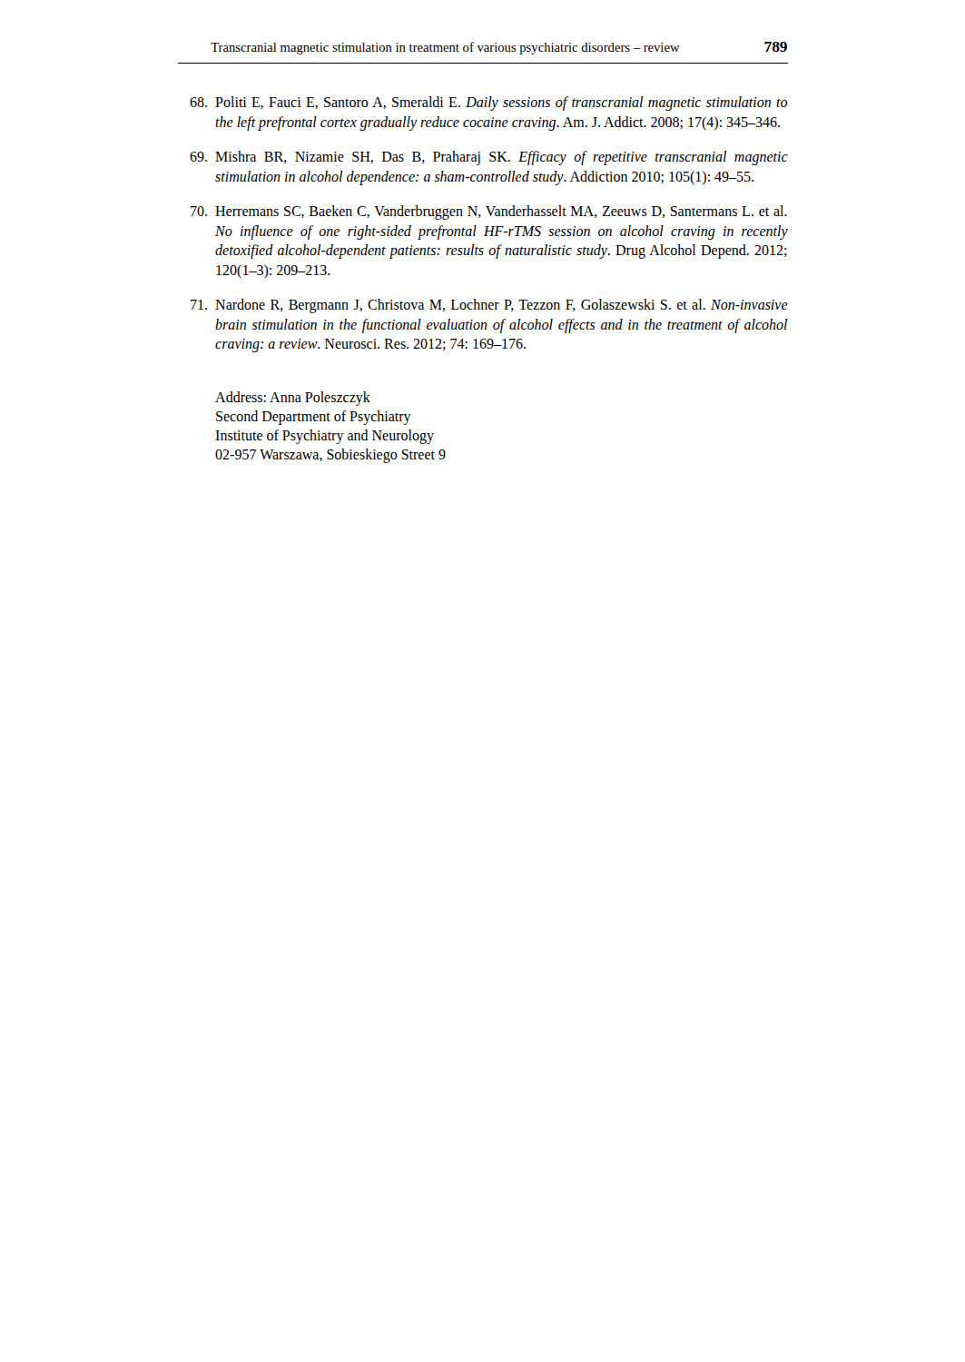Transcranial magnetic stimulation in treatment of various psychiatric disorders – review 789
68. Politi E, Fauci E, Santoro A, Smeraldi E. Daily sessions of transcranial magnetic stimulation to the left prefrontal cortex gradually reduce cocaine craving. Am. J. Addict. 2008; 17(4): 345–346.
69. Mishra BR, Nizamie SH, Das B, Praharaj SK. Efficacy of repetitive transcranial magnetic stimulation in alcohol dependence: a sham-controlled study. Addiction 2010; 105(1): 49–55.
70. Herremans SC, Baeken C, Vanderbruggen N, Vanderhasselt MA, Zeeuws D, Santermans L. et al. No influence of one right-sided prefrontal HF-rTMS session on alcohol craving in recently detoxified alcohol-dependent patients: results of naturalistic study. Drug Alcohol Depend. 2012; 120(1–3): 209–213.
71. Nardone R, Bergmann J, Christova M, Lochner P, Tezzon F, Golaszewski S. et al. Non-invasive brain stimulation in the functional evaluation of alcohol effects and in the treatment of alcohol craving: a review. Neurosci. Res. 2012; 74: 169–176.
Address: Anna Poleszczyk
Second Department of Psychiatry
Institute of Psychiatry and Neurology
02-957 Warszawa, Sobieskiego Street 9